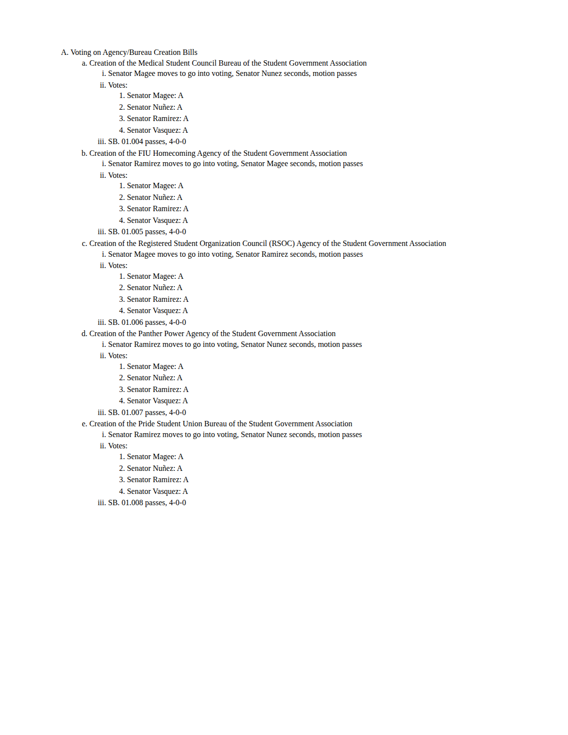Voting on Agency/Bureau Creation Bills
Creation of the Medical Student Council Bureau of the Student Government Association
Senator Magee moves to go into voting, Senator Nunez seconds, motion passes
Votes:
Senator Magee: A
Senator Nuñez: A
Senator Ramirez: A
Senator Vasquez: A
SB. 01.004 passes, 4-0-0
Creation of the FIU Homecoming Agency of the Student Government Association
Senator Ramirez moves to go into voting, Senator Magee seconds, motion passes
Votes:
Senator Magee: A
Senator Nuñez: A
Senator Ramirez: A
Senator Vasquez: A
SB. 01.005 passes, 4-0-0
Creation of the Registered Student Organization Council (RSOC) Agency of the Student Government Association
Senator Magee moves to go into voting, Senator Ramirez seconds, motion passes
Votes:
Senator Magee: A
Senator Nuñez: A
Senator Ramirez: A
Senator Vasquez: A
SB. 01.006 passes, 4-0-0
Creation of the Panther Power Agency of the Student Government Association
Senator Ramirez moves to go into voting, Senator Nunez seconds, motion passes
Votes:
Senator Magee: A
Senator Nuñez: A
Senator Ramirez: A
Senator Vasquez: A
SB. 01.007 passes, 4-0-0
Creation of the Pride Student Union Bureau of the Student Government Association
Senator Ramirez moves to go into voting, Senator Nunez seconds, motion passes
Votes:
Senator Magee: A
Senator Nuñez: A
Senator Ramirez: A
Senator Vasquez: A
SB. 01.008 passes, 4-0-0